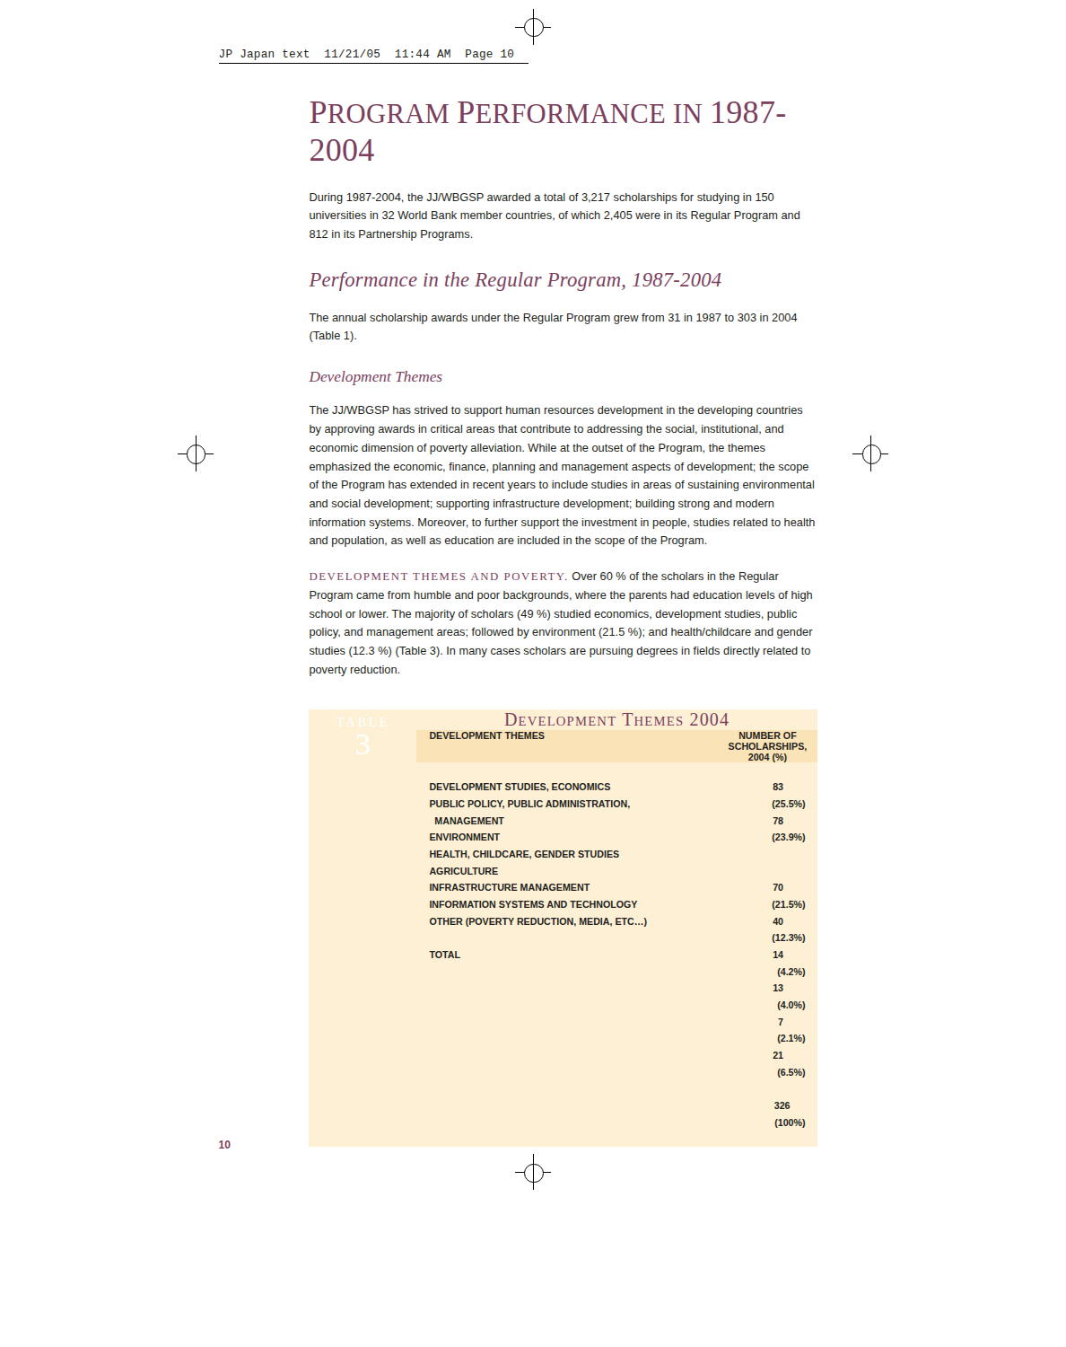JP Japan text 11/21/05 11:44 AM Page 10
PROGRAM PERFORMANCE IN 1987-2004
During 1987-2004, the JJ/WBGSP awarded a total of 3,217 scholarships for studying in 150 universities in 32 World Bank member countries, of which 2,405 were in its Regular Program and 812 in its Partnership Programs.
Performance in the Regular Program, 1987-2004
The annual scholarship awards under the Regular Program grew from 31 in 1987 to 303 in 2004 (Table 1).
Development Themes
The JJ/WBGSP has strived to support human resources development in the developing countries by approving awards in critical areas that contribute to addressing the social, institutional, and economic dimension of poverty alleviation. While at the outset of the Program, the themes emphasized the economic, finance, planning and management aspects of development; the scope of the Program has extended in recent years to include studies in areas of sustaining environmental and social development; supporting infrastructure development; building strong and modern information systems. Moreover, to further support the investment in people, studies related to health and population, as well as education are included in the scope of the Program.
DEVELOPMENT THEMES AND POVERTY. Over 60 % of the scholars in the Regular Program came from humble and poor backgrounds, where the parents had education levels of high school or lower. The majority of scholars (49 %) studied economics, development studies, public policy, and management areas; followed by environment (21.5 %); and health/childcare and gender studies (12.3 %) (Table 3). In many cases scholars are pursuing degrees in fields directly related to poverty reduction.
| TABLE 3 | D EVELOPMENT T HEMES 2004 |
| DEVELOPMENT THEMES | NUMBER OF SCHOLARSHIPS, 2004 (%) |
| DEVELOPMENT STUDIES, ECONOMICS PUBLIC POLICY, PUBLIC ADMINISTRATION, MANAGEMENT ENVIRONMENT HEALTH, CHILDCARE, GENDER STUDIES AGRICULTURE INFRASTRUCTURE MANAGEMENT INFORMATION SYSTEMS AND TECHNOLOGY OTHER (POVERTY REDUCTION, MEDIA, ETC…) TOTAL | 83 (25.5%) 78 (23.9%) 70 (21.5%) 40 (12.3%) 14 (4.2%) 13 (4.0%) 7 (2.1%) 21 (6.5%) 326 (100%) |
10